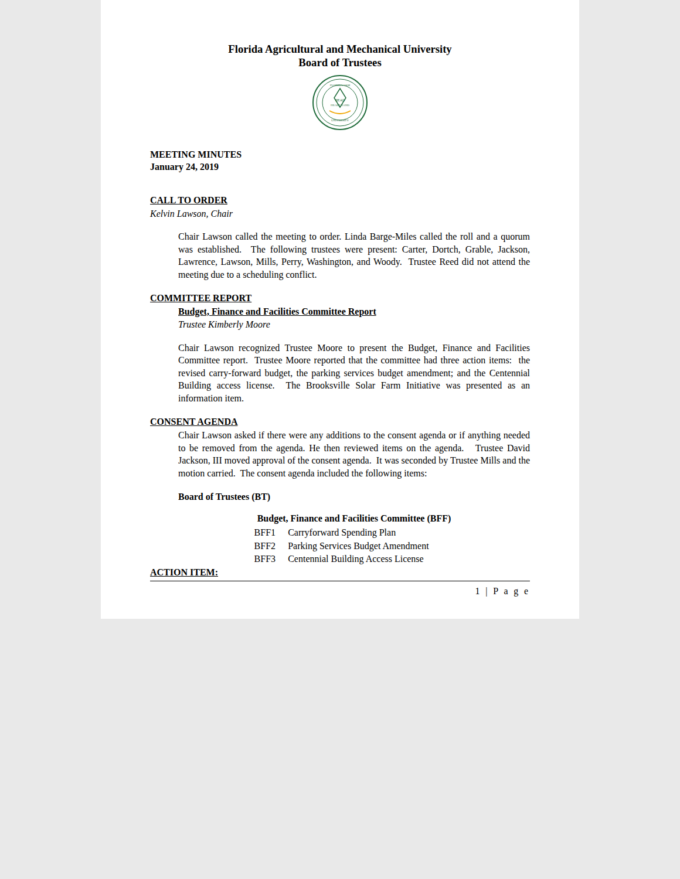Florida Agricultural and Mechanical University
Board of Trustees
FLORIDA A&M UNIVERSITY HEAD HEART HAND
MEETING MINUTES
January 24, 2019
Call to Order
Kelvin Lawson, Chair
Chair Lawson called the meeting to order. Linda Barge-Miles called the roll and a quorum was established. The following trustees were present: Carter, Dortch, Grable, Jackson, Lawrence, Lawson, Mills, Perry, Washington, and Woody. Trustee Reed did not attend the meeting due to a scheduling conflict.
Committee Report
Budget, Finance and Facilities Committee Report
Trustee Kimberly Moore
Chair Lawson recognized Trustee Moore to present the Budget, Finance and Facilities Committee report. Trustee Moore reported that the committee had three action items: the revised carry-forward budget, the parking services budget amendment; and the Centennial Building access license. The Brooksville Solar Farm Initiative was presented as an information item.
Consent Agenda
Chair Lawson asked if there were any additions to the consent agenda or if anything needed to be removed from the agenda. He then reviewed items on the agenda. Trustee David Jackson, III moved approval of the consent agenda. It was seconded by Trustee Mills and the motion carried. The consent agenda included the following items:
Board of Trustees (BT)
Budget, Finance and Facilities Committee (BFF)
BFF1 Carryforward Spending Plan
BFF2 Parking Services Budget Amendment
BFF3 Centennial Building Access License
Action Item:
1 | P a g e